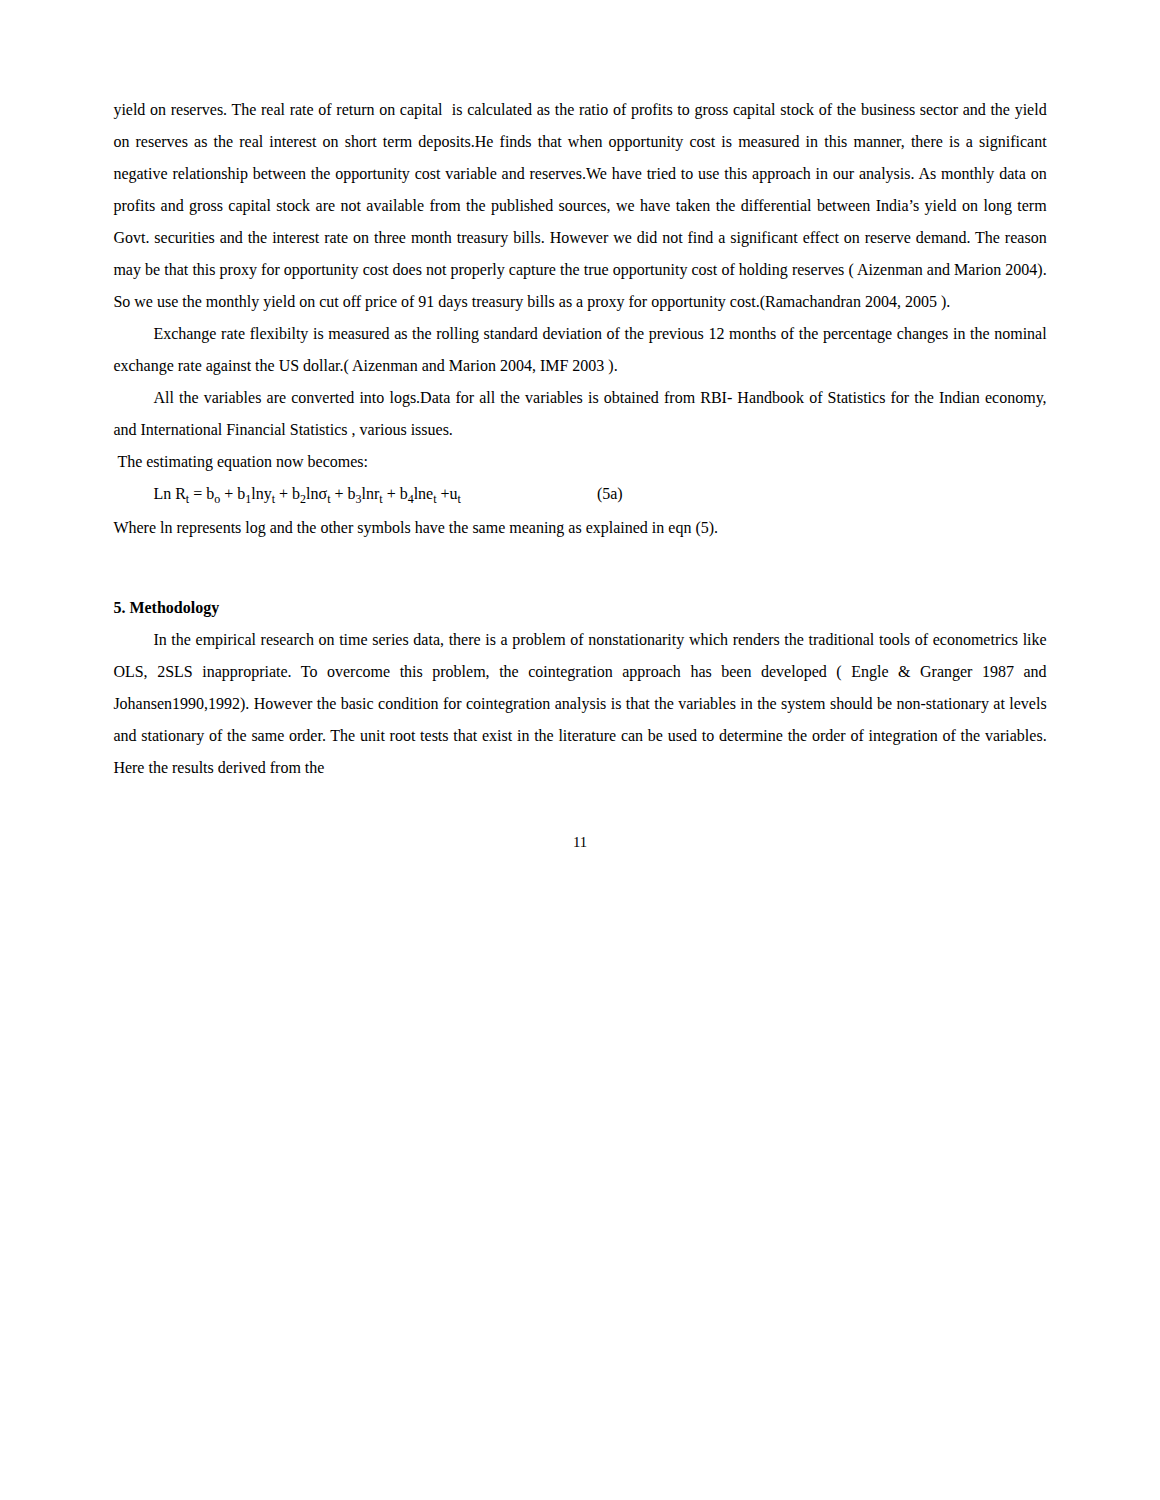yield on reserves. The real rate of return on capital is calculated as the ratio of profits to gross capital stock of the business sector and the yield on reserves as the real interest on short term deposits.He finds that when opportunity cost is measured in this manner, there is a significant negative relationship between the opportunity cost variable and reserves.We have tried to use this approach in our analysis. As monthly data on profits and gross capital stock are not available from the published sources, we have taken the differential between India’s yield on long term Govt. securities and the interest rate on three month treasury bills. However we did not find a significant effect on reserve demand. The reason may be that this proxy for opportunity cost does not properly capture the true opportunity cost of holding reserves ( Aizenman and Marion 2004). So we use the monthly yield on cut off price of 91 days treasury bills as a proxy for opportunity cost.(Ramachandran 2004, 2005 ).
Exchange rate flexibilty is measured as the rolling standard deviation of the previous 12 months of the percentage changes in the nominal exchange rate against the US dollar.( Aizenman and Marion 2004, IMF 2003 ).
All the variables are converted into logs.Data for all the variables is obtained from RBI- Handbook of Statistics for the Indian economy, and International Financial Statistics , various issues.
The estimating equation now becomes:
Ln Rt = bo + b1lnyt + b2lnσt + b3lnrt + b4lnet +ut(5a)
Where ln represents log and the other symbols have the same meaning as explained in eqn (5).
5. Methodology
In the empirical research on time series data, there is a problem of nonstationarity which renders the traditional tools of econometrics like OLS, 2SLS inappropriate. To overcome this problem, the cointegration approach has been developed ( Engle & Granger 1987 and Johansen1990,1992). However the basic condition for cointegration analysis is that the variables in the system should be non-stationary at levels and stationary of the same order. The unit root tests that exist in the literature can be used to determine the order of integration of the variables. Here the results derived from the
11